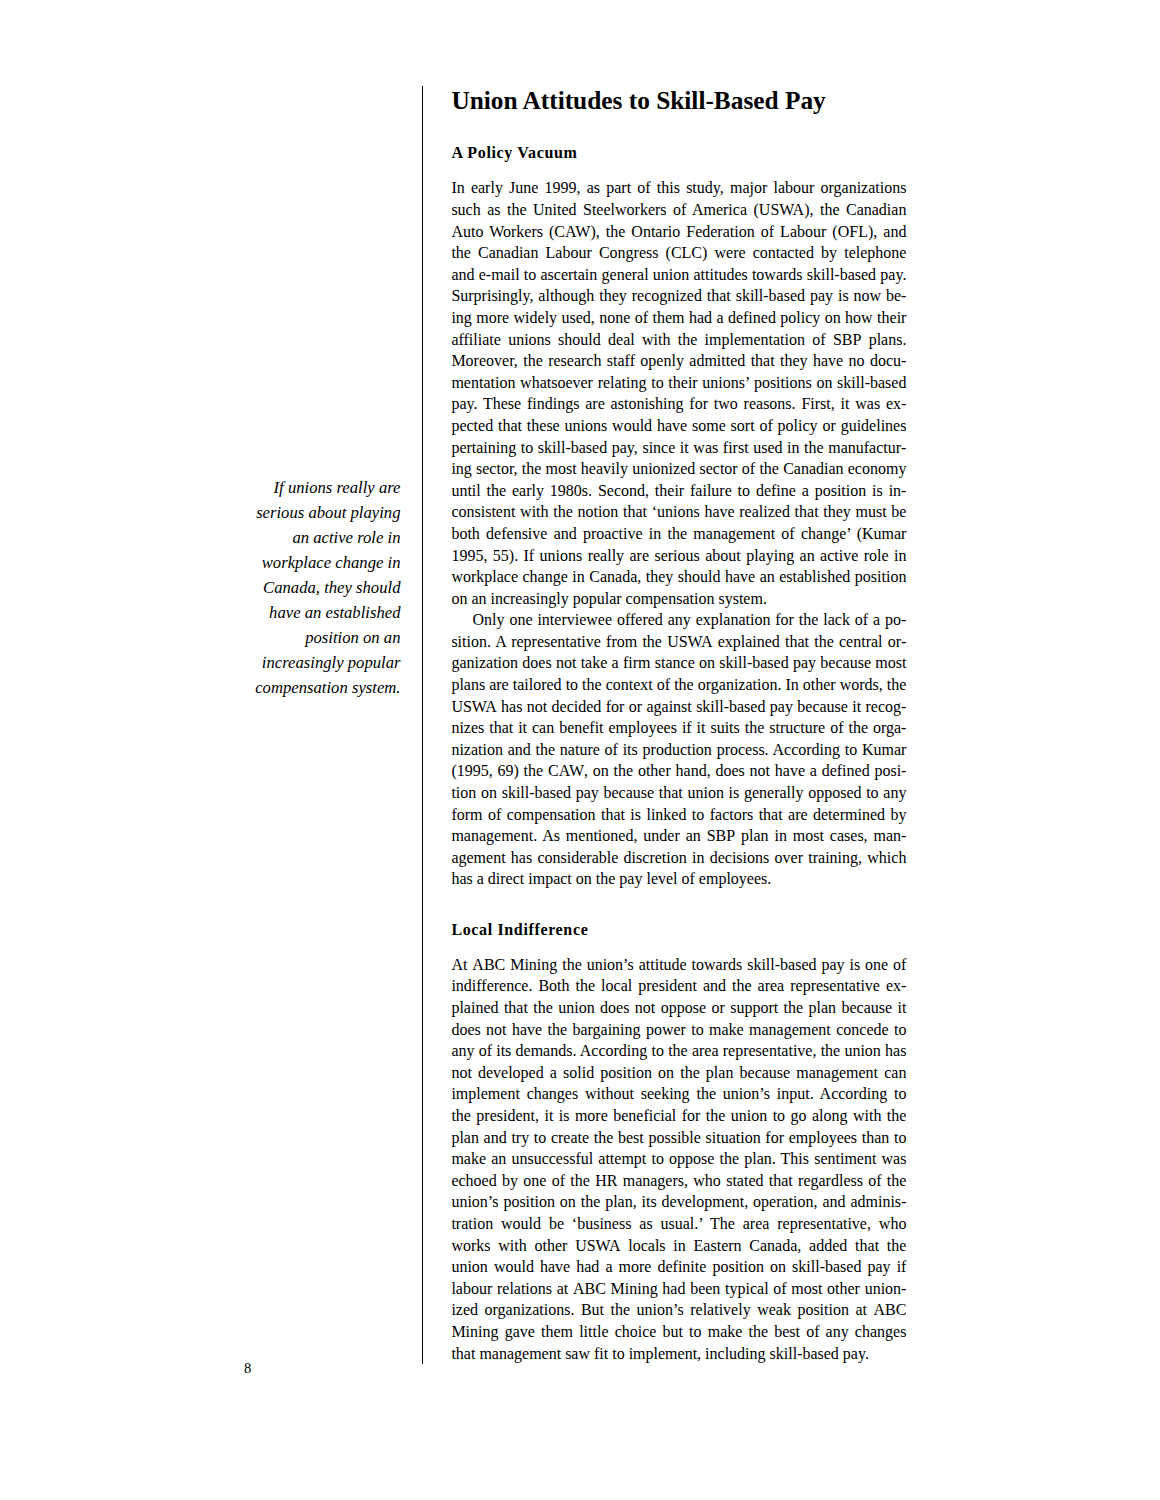If unions really are serious about playing an active role in workplace change in Canada, they should have an established position on an increasingly popular compensation system.
Union Attitudes to Skill-Based Pay
A Policy Vacuum
In early June 1999, as part of this study, major labour organizations such as the United Steelworkers of America (USWA), the Canadian Auto Workers (CAW), the Ontario Federation of Labour (OFL), and the Canadian Labour Congress (CLC) were contacted by telephone and e-mail to ascertain general union attitudes towards skill-based pay. Surprisingly, although they recognized that skill-based pay is now being more widely used, none of them had a defined policy on how their affiliate unions should deal with the implementation of SBP plans. Moreover, the research staff openly admitted that they have no documentation whatsoever relating to their unions’ positions on skill-based pay. These findings are astonishing for two reasons. First, it was expected that these unions would have some sort of policy or guidelines pertaining to skill-based pay, since it was first used in the manufacturing sector, the most heavily unionized sector of the Canadian economy until the early 1980s. Second, their failure to define a position is inconsistent with the notion that ‘unions have realized that they must be both defensive and proactive in the management of change’ (Kumar 1995, 55). If unions really are serious about playing an active role in workplace change in Canada, they should have an established position on an increasingly popular compensation system.
Only one interviewee offered any explanation for the lack of a position. A representative from the USWA explained that the central organization does not take a firm stance on skill-based pay because most plans are tailored to the context of the organization. In other words, the USWA has not decided for or against skill-based pay because it recognizes that it can benefit employees if it suits the structure of the organization and the nature of its production process. According to Kumar (1995, 69) the CAW, on the other hand, does not have a defined position on skill-based pay because that union is generally opposed to any form of compensation that is linked to factors that are determined by management. As mentioned, under an SBP plan in most cases, management has considerable discretion in decisions over training, which has a direct impact on the pay level of employees.
Local Indifference
At ABC Mining the union’s attitude towards skill-based pay is one of indifference. Both the local president and the area representative explained that the union does not oppose or support the plan because it does not have the bargaining power to make management concede to any of its demands. According to the area representative, the union has not developed a solid position on the plan because management can implement changes with­out seeking the union’s input. According to the president, it is more beneficial for the union to go along with the plan and try to create the best possible situation for employees than to make an unsuccessful attempt to oppose the plan. This sentiment was echoed by one of the HR managers, who stated that regardless of the union’s position on the plan, its development, operation, and administration would be ‘business as usual.’ The area rep­resentative, who works with other USWA locals in Eastern Canada, added that the union would have had a more definite position on skill-based pay if labour relations at ABC Mining had been typical of most other unionized organizations. But the union’s relatively weak position at ABC Mining gave them little choice but to make the best of any changes that management saw fit to implement, including skill-based pay.
8